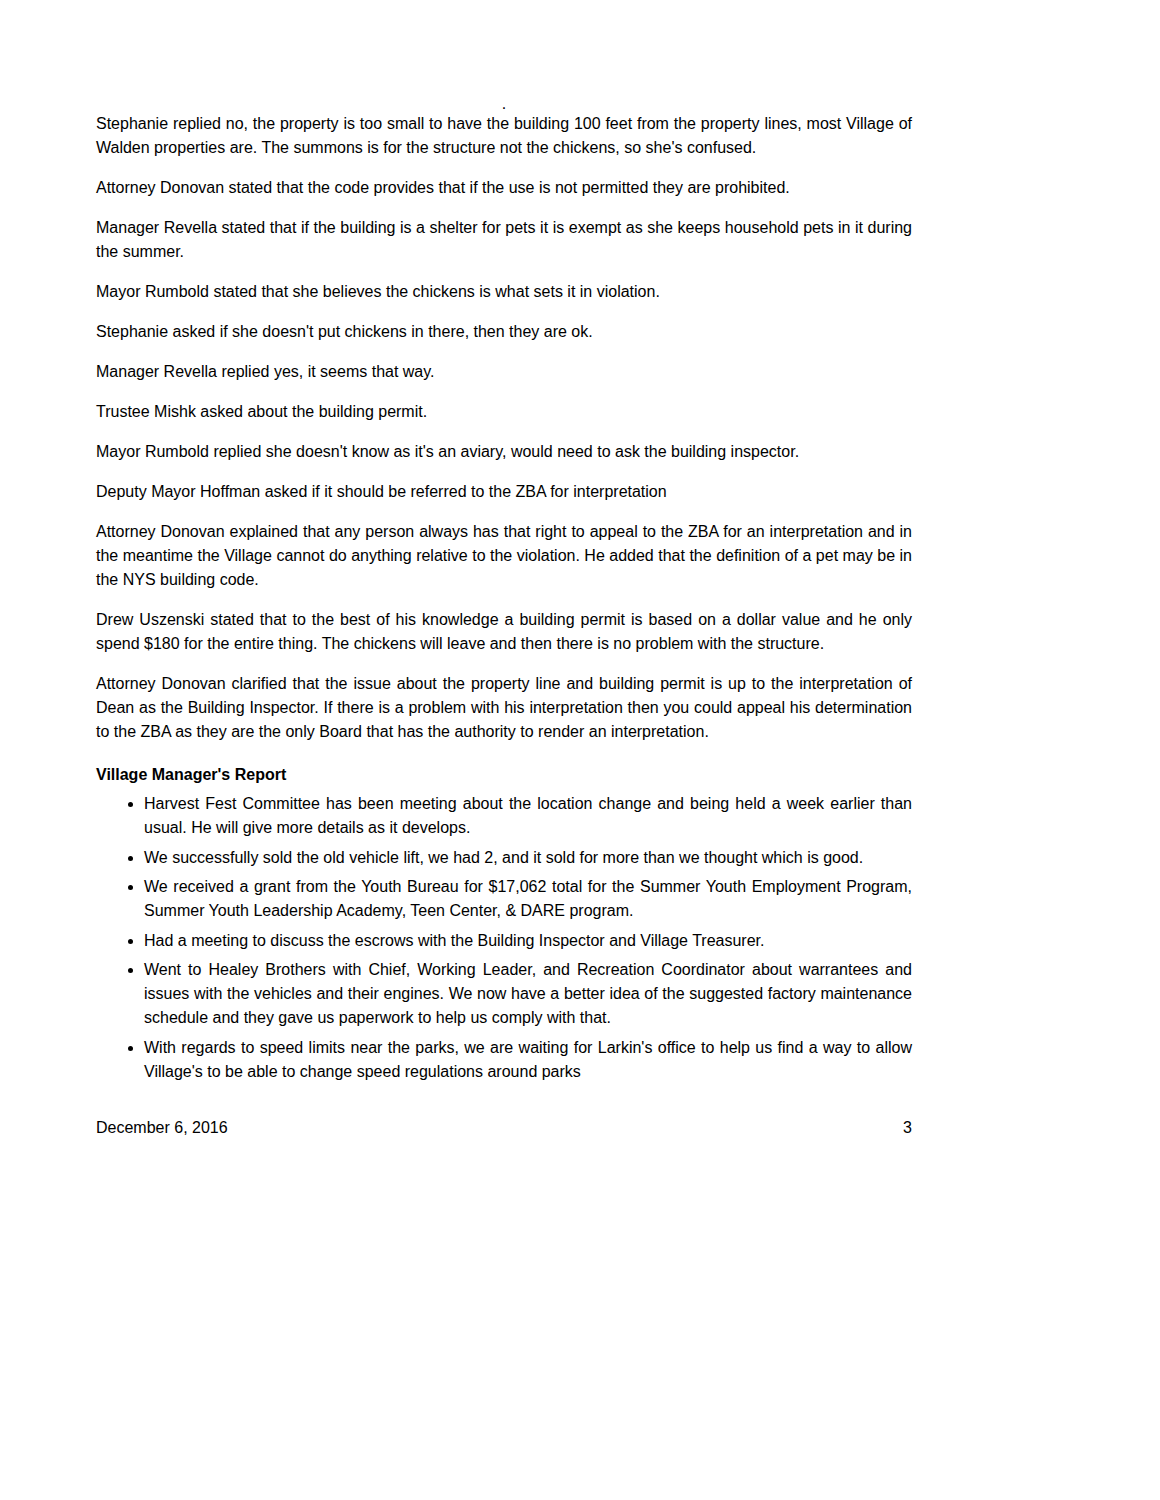.
Stephanie replied no, the property is too small to have the building 100 feet from the property lines, most Village of Walden properties are. The summons is for the structure not the chickens, so she's confused.
Attorney Donovan stated that the code provides that if the use is not permitted they are prohibited.
Manager Revella stated that if the building is a shelter for pets it is exempt as she keeps household pets in it during the summer.
Mayor Rumbold stated that she believes the chickens is what sets it in violation.
Stephanie asked if she doesn't put chickens in there, then they are ok.
Manager Revella replied yes, it seems that way.
Trustee Mishk asked about the building permit.
Mayor Rumbold replied she doesn't know as it's an aviary, would need to ask the building inspector.
Deputy Mayor Hoffman asked if it should be referred to the ZBA for interpretation
Attorney Donovan explained that any person always has that right to appeal to the ZBA for an interpretation and in the meantime the Village cannot do anything relative to the violation. He added that the definition of a pet may be in the NYS building code.
Drew Uszenski stated that to the best of his knowledge a building permit is based on a dollar value and he only spend $180 for the entire thing. The chickens will leave and then there is no problem with the structure.
Attorney Donovan clarified that the issue about the property line and building permit is up to the interpretation of Dean as the Building Inspector. If there is a problem with his interpretation then you could appeal his determination to the ZBA as they are the only Board that has the authority to render an interpretation.
Village Manager's Report
Harvest Fest Committee has been meeting about the location change and being held a week earlier than usual. He will give more details as it develops.
We successfully sold the old vehicle lift, we had 2, and it sold for more than we thought which is good.
We received a grant from the Youth Bureau for $17,062 total for the Summer Youth Employment Program, Summer Youth Leadership Academy, Teen Center, & DARE program.
Had a meeting to discuss the escrows with the Building Inspector and Village Treasurer.
Went to Healey Brothers with Chief, Working Leader, and Recreation Coordinator about warrantees and issues with the vehicles and their engines. We now have a better idea of the suggested factory maintenance schedule and they gave us paperwork to help us comply with that.
With regards to speed limits near the parks, we are waiting for Larkin's office to help us find a way to allow Village's to be able to change speed regulations around parks
December 6, 2016 3